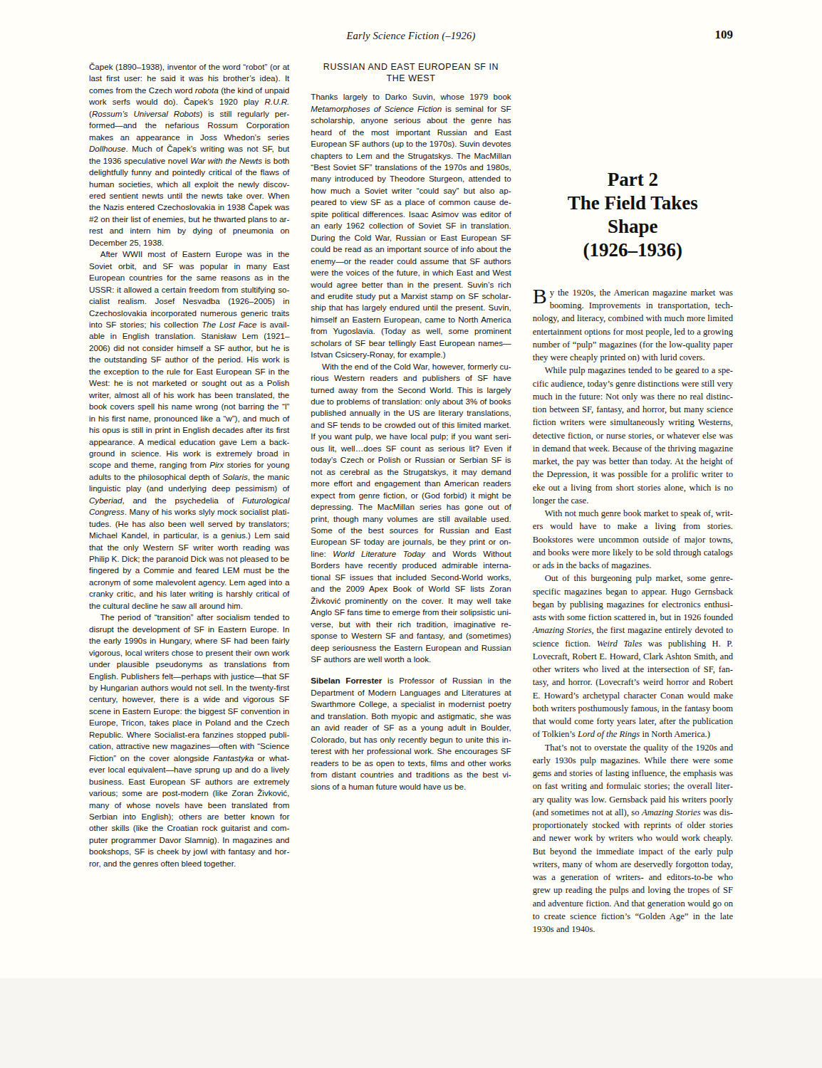Early Science Fiction (–1926) 109
Čapek (1890–1938), inventor of the word “robot” (or at last first user: he said it was his brother’s idea). It comes from the Czech word robota (the kind of unpaid work serfs would do). Čapek’s 1920 play R.U.R. (Rossum’s Universal Robots) is still regularly performed—and the nefarious Rossum Corporation makes an appearance in Joss Whedon’s series Dollhouse. Much of Čapek’s writing was not SF, but the 1936 speculative novel War with the Newts is both delightfully funny and pointedly critical of the flaws of human societies, which all exploit the newly discovered sentient newts until the newts take over. When the Nazis entered Czechoslovakia in 1938 Čapek was #2 on their list of enemies, but he thwarted plans to arrest and intern him by dying of pneumonia on December 25, 1938.
After WWII most of Eastern Europe was in the Soviet orbit, and SF was popular in many East European countries for the same reasons as in the USSR: it allowed a certain freedom from stultifying socialist realism. Josef Nesvadba (1926–2005) in Czechoslovakia incorporated numerous generic traits into SF stories; his collection The Lost Face is available in English translation. Stanisław Lem (1921–2006) did not consider himself a SF author, but he is the outstanding SF author of the period. His work is the exception to the rule for East European SF in the West: he is not marketed or sought out as a Polish writer, almost all of his work has been translated, the book covers spell his name wrong (not barring the “l” in his first name, pronounced like a “w”), and much of his opus is still in print in English decades after its first appearance. A medical education gave Lem a background in science. His work is extremely broad in scope and theme, ranging from Pirx stories for young adults to the philosophical depth of Solaris, the manic linguistic play (and underlying deep pessimism) of Cyberiad, and the psychedelia of Futurological Congress. Many of his works slyly mock socialist platitudes. (He has also been well served by translators; Michael Kandel, in particular, is a genius.) Lem said that the only Western SF writer worth reading was Philip K. Dick; the paranoid Dick was not pleased to be fingered by a Commie and feared LEM must be the acronym of some malevolent agency. Lem aged into a cranky critic, and his later writing is harshly critical of the cultural decline he saw all around him.
The period of “transition” after socialism tended to disrupt the development of SF in Eastern Europe. In the early 1990s in Hungary, where SF had been fairly vigorous, local writers chose to present their own work under plausible pseudonyms as translations from English. Publishers felt—perhaps with justice—that SF by Hungarian authors would not sell. In the twenty-first century, however, there is a wide and vigorous SF scene in Eastern Europe: the biggest SF convention in Europe, Tricon, takes place in Poland and the Czech Republic. Where Socialist-era fanzines stopped publication, attractive new magazines—often with “Science Fiction” on the cover alongside Fantastyka or whatever local equivalent—have sprung up and do a lively business. East European SF authors are extremely various; some are post-modern (like Zoran Živković, many of whose novels have been translated from Serbian into English); others are better known for other skills (like the Croatian rock guitarist and computer programmer Davor Slamnig). In magazines and bookshops, SF is cheek by jowl with fantasy and horror, and the genres often bleed together.
RUSSIAN AND EAST EUROPEAN SF IN
THE WEST
Thanks largely to Darko Suvin, whose 1979 book Metamorphoses of Science Fiction is seminal for SF scholarship, anyone serious about the genre has heard of the most important Russian and East European SF authors (up to the 1970s). Suvin devotes chapters to Lem and the Strugatskys. The MacMillan “Best Soviet SF” translations of the 1970s and 1980s, many introduced by Theodore Sturgeon, attended to how much a Soviet writer “could say” but also appeared to view SF as a place of common cause despite political differences. Isaac Asimov was editor of an early 1962 collection of Soviet SF in translation. During the Cold War, Russian or East European SF could be read as an important source of info about the enemy—or the reader could assume that SF authors were the voices of the future, in which East and West would agree better than in the present. Suvin’s rich and erudite study put a Marxist stamp on SF scholarship that has largely endured until the present. Suvin, himself an Eastern European, came to North America from Yugoslavia. (Today as well, some prominent scholars of SF bear tellingly East European names—Istvan Csicsery-Ronay, for example.)
With the end of the Cold War, however, formerly curious Western readers and publishers of SF have turned away from the Second World. This is largely due to problems of translation: only about 3% of books published annually in the US are literary translations, and SF tends to be crowded out of this limited market. If you want pulp, we have local pulp; if you want serious lit, well…does SF count as serious lit? Even if today’s Czech or Polish or Russian or Serbian SF is not as cerebral as the Strugatskys, it may demand more effort and engagement than American readers expect from genre fiction, or (God forbid) it might be depressing. The MacMillan series has gone out of print, though many volumes are still available used. Some of the best sources for Russian and East European SF today are journals, be they print or online: World Literature Today and Words Without Borders have recently produced admirable international SF issues that included Second-World works, and the 2009 Apex Book of World SF lists Zoran Živković prominently on the cover. It may well take Anglo SF fans time to emerge from their solipsistic universe, but with their rich tradition, imaginative response to Western SF and fantasy, and (sometimes) deep seriousness the Eastern European and Russian SF authors are well worth a look.
Sibelan Forrester is Professor of Russian in the Department of Modern Languages and Literatures at Swarthmore College, a specialist in modernist poetry and translation. Both myopic and astigmatic, she was an avid reader of SF as a young adult in Boulder, Colorado, but has only recently begun to unite this interest with her professional work. She encourages SF readers to be as open to texts, films and other works from distant countries and traditions as the best visions of a human future would have us be.
Part 2
The Field Takes
Shape
(1926–1936)
By the 1920s, the American magazine market was booming. Improvements in transportation, technology, and literacy, combined with much more limited entertainment options for most people, led to a growing number of “pulp” magazines (for the low-quality paper they were cheaply printed on) with lurid covers.
While pulp magazines tended to be geared to a specific audience, today’s genre distinctions were still very much in the future: Not only was there no real distinction between SF, fantasy, and horror, but many science fiction writers were simultaneously writing Westerns, detective fiction, or nurse stories, or whatever else was in demand that week. Because of the thriving magazine market, the pay was better than today. At the height of the Depression, it was possible for a prolific writer to eke out a living from short stories alone, which is no longer the case.
With not much genre book market to speak of, writers would have to make a living from stories. Bookstores were uncommon outside of major towns, and books were more likely to be sold through catalogs or ads in the backs of magazines.
Out of this burgeoning pulp market, some genre-specific magazines began to appear. Hugo Gernsback began by publising magazines for electronics enthusiasts with some fiction scattered in, but in 1926 founded Amazing Stories, the first magazine entirely devoted to science fiction. Weird Tales was publishing H. P. Lovecraft, Robert E. Howard, Clark Ashton Smith, and other writers who lived at the intersection of SF, fantasy, and horror. (Lovecraft’s weird horror and Robert E. Howard’s archetypal character Conan would make both writers posthumously famous, in the fantasy boom that would come forty years later, after the publication of Tolkien’s Lord of the Rings in North America.)
That’s not to overstate the quality of the 1920s and early 1930s pulp magazines. While there were some gems and stories of lasting influence, the emphasis was on fast writing and formulaic stories; the overall literary quality was low. Gernsback paid his writers poorly (and sometimes not at all), so Amazing Stories was disproportionately stocked with reprints of older stories and newer work by writers who would work cheaply. But beyond the immediate impact of the early pulp writers, many of whom are deservedly forgotton today, was a generation of writers- and editors-to-be who grew up reading the pulps and loving the tropes of SF and adventure fiction. And that generation would go on to create science fiction’s “Golden Age” in the late 1930s and 1940s.